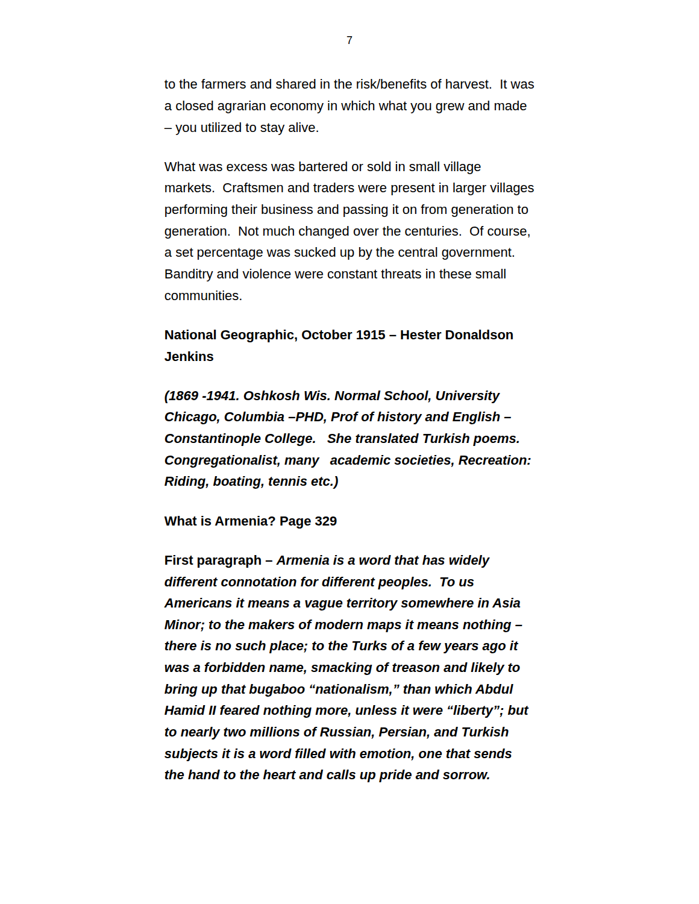7
to the farmers and shared in the risk/benefits of harvest. It was a closed agrarian economy in which what you grew and made – you utilized to stay alive.
What was excess was bartered or sold in small village markets. Craftsmen and traders were present in larger villages performing their business and passing it on from generation to generation. Not much changed over the centuries. Of course, a set percentage was sucked up by the central government. Banditry and violence were constant threats in these small communities.
National Geographic, October 1915 – Hester Donaldson Jenkins
(1869 -1941. Oshkosh Wis. Normal School, University Chicago, Columbia –PHD, Prof of history and English – Constantinople College. She translated Turkish poems. Congregationalist, many academic societies, Recreation: Riding, boating, tennis etc.)
What is Armenia? Page 329
First paragraph – Armenia is a word that has widely different connotation for different peoples. To us Americans it means a vague territory somewhere in Asia Minor; to the makers of modern maps it means nothing – there is no such place; to the Turks of a few years ago it was a forbidden name, smacking of treason and likely to bring up that bugaboo “nationalism,” than which Abdul Hamid II feared nothing more, unless it were “liberty”; but to nearly two millions of Russian, Persian, and Turkish subjects it is a word filled with emotion, one that sends the hand to the heart and calls up pride and sorrow.